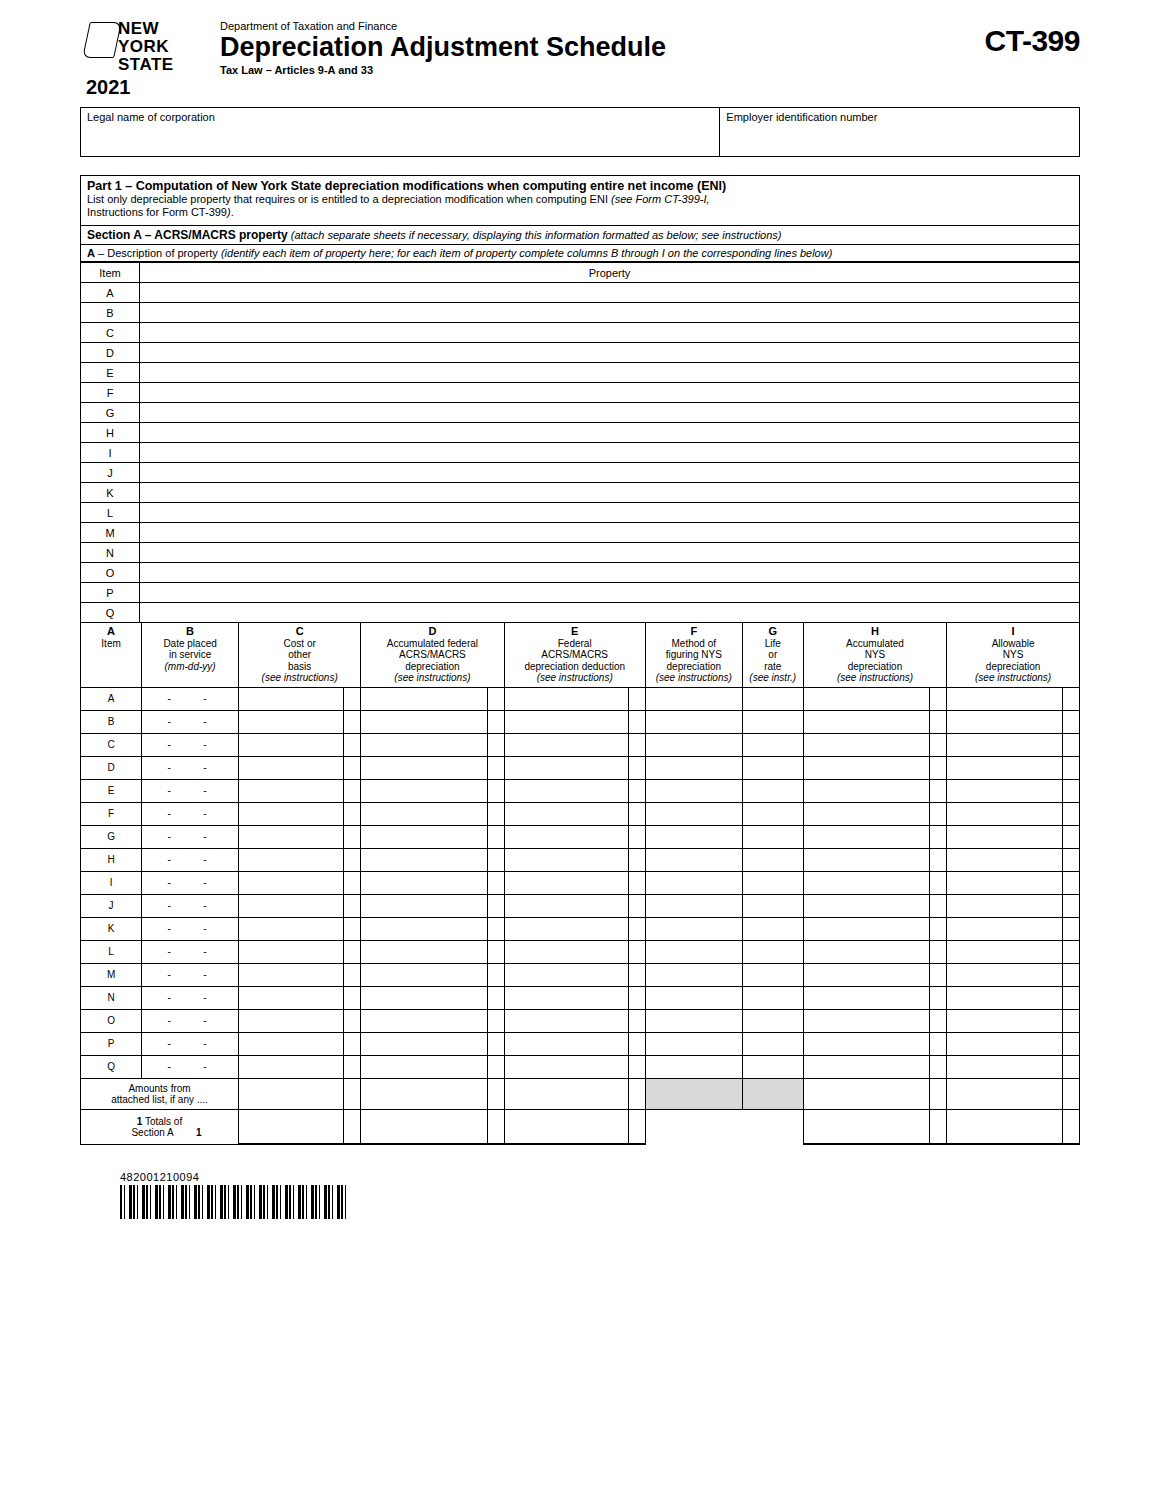NEW
YORK
STATE
2021
Department of Taxation and Finance
Depreciation Adjustment Schedule
Tax Law – Articles 9-A and 33
CT-399
| Legal name of corporation | Employer identification number |
Part 1 – Computation of New York State depreciation modifications when computing entire net income (ENI)
List only depreciable property that requires or is entitled to a depreciation modification when computing ENI (see Form CT-399-I,
Instructions for Form CT-399).
Section A – ACRS/MACRS property (attach separate sheets if necessary, displaying this information formatted as below; see instructions)
A – Description of property (identify each item of property here; for each item of property complete columns B through I on the corresponding lines below)
| Item | Property |
| --- | --- |
| A | |
| B | |
| C | |
| D | |
| E | |
| F | |
| G | |
| H | |
| I | |
| J | |
| K | |
| L | |
| M | |
| N | |
| O | |
| P | |
| Q | |
| A Item | B Date placed in service (mm-dd-yy) | C Cost or other basis (see instructions) | D Accumulated federal ACRS/MACRS depreciation (see instructions) | E Federal ACRS/MACRS depreciation deduction (see instructions) | F Method of figuring NYS depreciation (see instructions) | G Life or rate (see instr.) | H Accumulated NYS depreciation (see instructions) | I Allowable NYS depreciation (see instructions) |
| --- | --- | --- | --- | --- | --- | --- | --- | --- |
| A | - - | | | | | | | | | | | | |
| B | - - | | | | | | | | | | | | |
| C | - - | | | | | | | | | | | | |
| D | - - | | | | | | | | | | | | |
| E | - - | | | | | | | | | | | | |
| F | - - | | | | | | | | | | | | |
| G | - - | | | | | | | | | | | | |
| H | - - | | | | | | | | | | | | |
| I | - - | | | | | | | | | | | | |
| J | - - | | | | | | | | | | | | |
| K | - - | | | | | | | | | | | | |
| L | - - | | | | | | | | | | | | |
| M | - - | | | | | | | | | | | | |
| N | - - | | | | | | | | | | | | |
| O | - - | | | | | | | | | | | | |
| P | - - | | | | | | | | | | | | |
| Q | - - | | | | | | | | | | | | |
| Amounts from attached list, if any .... | | | | | | | | | | | | |
| 1 Totals of Section A 1 | | | | | | | | | | | | |
482001210094